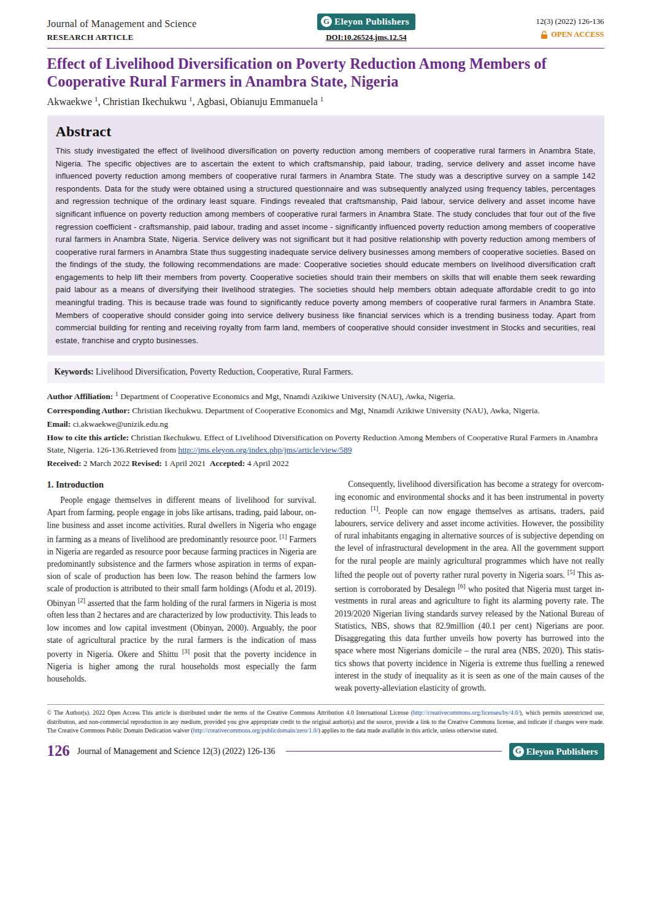Journal of Management and Science
RESEARCH ARTICLE
GEleyon Publishers
DOI:10.26524.jms.12.54
12(3) (2022) 126-136
OPEN ACCESS
Effect of Livelihood Diversification on Poverty Reduction Among Members of Cooperative Rural Farmers in Anambra State, Nigeria
Akwaekwe 1, Christian Ikechukwu 1, Agbasi, Obianuju Emmanuela 1
Abstract
This study investigated the effect of livelihood diversification on poverty reduction among members of cooperative rural farmers in Anambra State, Nigeria. The specific objectives are to ascertain the extent to which craftsmanship, paid labour, trading, service delivery and asset income have influenced poverty reduction among members of cooperative rural farmers in Anambra State. The study was a descriptive survey on a sample 142 respondents. Data for the study were obtained using a structured questionnaire and was subsequently analyzed using frequency tables, percentages and regression technique of the ordinary least square. Findings revealed that craftsmanship, Paid labour, service delivery and asset income have significant influence on poverty reduction among members of cooperative rural farmers in Anambra State. The study concludes that four out of the five regression coefficient - craftsmanship, paid labour, trading and asset income - significantly influenced poverty reduction among members of cooperative rural farmers in Anambra State, Nigeria. Service delivery was not significant but it had positive relationship with poverty reduction among members of cooperative rural farmers in Anambra State thus suggesting inadequate service delivery businesses among members of cooperative societies. Based on the findings of the study, the following recommendations are made: Cooperative societies should educate members on livelihood diversification craft engagements to help lift their members from poverty. Cooperative societies should train their members on skills that will enable them seek rewarding paid labour as a means of diversifying their livelihood strategies. The societies should help members obtain adequate affordable credit to go into meaningful trading. This is because trade was found to significantly reduce poverty among members of cooperative rural farmers in Anambra State. Members of cooperative should consider going into service delivery business like financial services which is a trending business today. Apart from commercial building for renting and receiving royalty from farm land, members of cooperative should consider investment in Stocks and securities, real estate, franchise and crypto businesses.
Keywords: Livelihood Diversification, Poverty Reduction, Cooperative, Rural Farmers.
Author Affiliation: 1 Department of Cooperative Economics and Mgt, Nnamdi Azikiwe University (NAU), Awka, Nigeria.
Corresponding Author: Christian Ikechukwu. Department of Cooperative Economics and Mgt, Nnamdi Azikiwe University (NAU), Awka, Nigeria.
Email: ci.akwaekwe@unizik.edu.ng
How to cite this article: Christian Ikechukwu. Effect of Livelihood Diversification on Poverty Reduction Among Members of Cooperative Rural Farmers in Anambra State, Nigeria. 126-136.Retrieved from http://jms.eleyon.org/index.php/jms/article/view/589
Received: 2 March 2022 Revised: 1 April 2021 Accepted: 4 April 2022
1. Introduction
People engage themselves in different means of livelihood for survival. Apart from farming, people engage in jobs like artisans, trading, paid labour, online business and asset income activities. Rural dwellers in Nigeria who engage in farming as a means of livelihood are predominantly resource poor. [1] Farmers in Nigeria are regarded as resource poor because farming practices in Nigeria are predominantly subsistence and the farmers whose aspiration in terms of expansion of scale of production has been low. The reason behind the farmers low scale of production is attributed to their small farm holdings (Afodu et al, 2019). Obinyan [2] asserted that the farm holding of the rural farmers in Nigeria is most often less than 2 hectares and are characterized by low productivity. This leads to low incomes and low capital investment (Obinyan, 2000). Arguably, the poor state of agricultural practice by the rural farmers is the indication of mass poverty in Nigeria. Okere and Shittu [3] posit that the poverty incidence in Nigeria is higher among the rural households most especially the farm households.
Consequently, livelihood diversification has become a strategy for overcoming economic and environmental shocks and it has been instrumental in poverty reduction [1]. People can now engage themselves as artisans, traders, paid labourers, service delivery and asset income activities. However, the possibility of rural inhabitants engaging in alternative sources of is subjective depending on the level of infrastructural development in the area. All the government support for the rural people are mainly agricultural programmes which have not really lifted the people out of poverty rather rural poverty in Nigeria soars. [5] This assertion is corroborated by Desalegn [6] who posited that Nigeria must target investments in rural areas and agriculture to fight its alarming poverty rate. The 2019/2020 Nigerian living standards survey released by the National Bureau of Statistics, NBS, shows that 82.9million (40.1 per cent) Nigerians are poor. Disaggregating this data further unveils how poverty has burrowed into the space where most Nigerians domicile – the rural area (NBS, 2020). This statistics shows that poverty incidence in Nigeria is extreme thus fuelling a renewed interest in the study of inequality as it is seen as one of the main causes of the weak poverty-alleviation elasticity of growth.
© The Author(s). 2022 Open Access This article is distributed under the terms of the Creative Commons Attribution 4.0 International License (http://creativecommons.org/licenses/by/4.0/), which permits unrestricted use, distribution, and non-commercial reproduction in any medium, provided you give appropriate credit to the original author(s) and the source, provide a link to the Creative Commons license, and indicate if changes were made. The Creative Commons Public Domain Dedication waiver (http://creativecommons.org/publicdomain/zero/1.0/) applies to the data made available in this article, unless otherwise stated.
126 Journal of Management and Science 12(3) (2022) 126-136
GEleyon Publishers